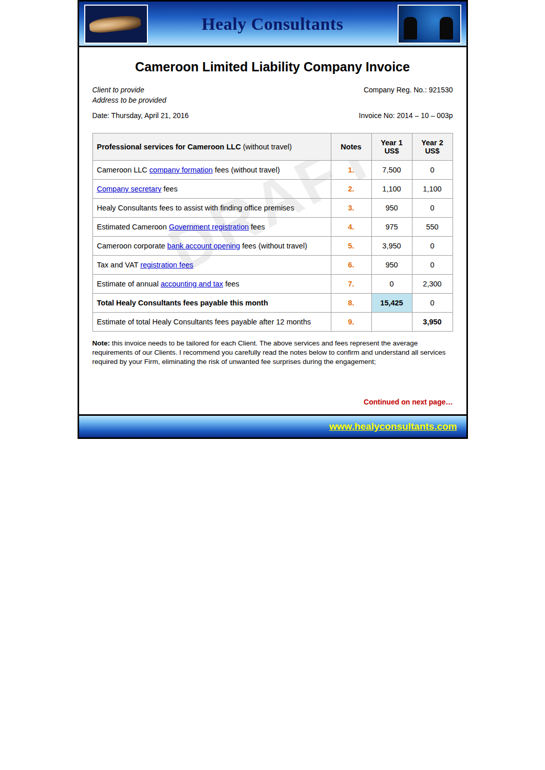Healy Consultants
DRAFT
Cameroon Limited Liability Company Invoice
Client to provide Company Reg. No.: 921530
Address to be provided
Date: Thursday, April 21, 2016 Invoice No: 2014 – 10 – 003p
| Professional services for Cameroon LLC (without travel) | Notes | Year 1 US$ | Year 2 US$ |
| --- | --- | --- | --- |
| Cameroon LLC company formation fees (without travel) | 1. | 7,500 | 0 |
| Company secretary fees | 2. | 1,100 | 1,100 |
| Healy Consultants fees to assist with finding office premises | 3. | 950 | 0 |
| Estimated Cameroon Government registration fees | 4. | 975 | 550 |
| Cameroon corporate bank account opening fees (without travel) | 5. | 3,950 | 0 |
| Tax and VAT registration fees | 6. | 950 | 0 |
| Estimate of annual accounting and tax fees | 7. | 0 | 2,300 |
| Total Healy Consultants fees payable this month | 8. | 15,425 | 0 |
| Estimate of total Healy Consultants fees payable after 12 months | 9. | | 3,950 |
Note: this invoice needs to be tailored for each Client. The above services and fees represent the average requirements of our Clients. I recommend you carefully read the notes below to confirm and understand all services required by your Firm, eliminating the risk of unwanted fee surprises during the engagement;
Continued on next page…
www.healyconsultants.com